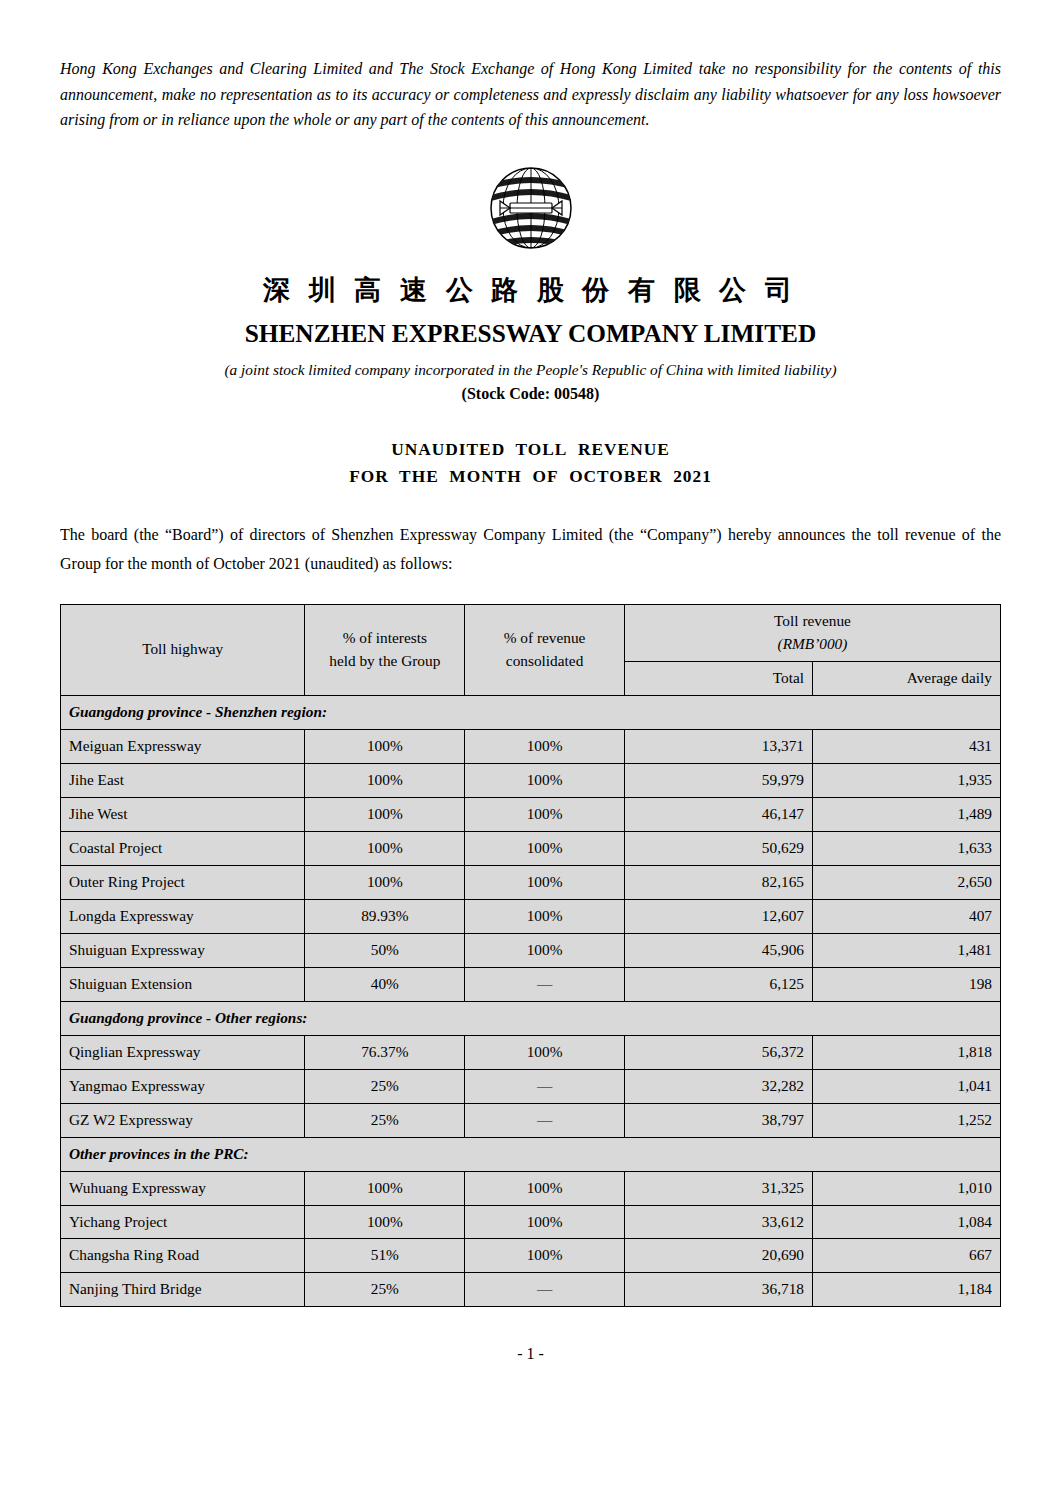Hong Kong Exchanges and Clearing Limited and The Stock Exchange of Hong Kong Limited take no responsibility for the contents of this announcement, make no representation as to its accuracy or completeness and expressly disclaim any liability whatsoever for any loss howsoever arising from or in reliance upon the whole or any part of the contents of this announcement.
深 圳 高 速 公 路 股 份 有 限 公 司
SHENZHEN EXPRESSWAY COMPANY LIMITED
(a joint stock limited company incorporated in the People's Republic of China with limited liability)
(Stock Code: 00548)
UNAUDITED TOLL REVENUE
FOR THE MONTH OF OCTOBER 2021
The board (the “Board”) of directors of Shenzhen Expressway Company Limited (the “Company”) hereby announces the toll revenue of the Group for the month of October 2021 (unaudited) as follows:
| Toll highway | % of interests held by the Group | % of revenue consolidated | Toll revenue (RMB’000) |
| --- | --- | --- | --- |
| Total | Average daily |
| Guangdong province - Shenzhen region: |
| Meiguan Expressway | 100% | 100% | 13,371 | 431 |
| Jihe East | 100% | 100% | 59,979 | 1,935 |
| Jihe West | 100% | 100% | 46,147 | 1,489 |
| Coastal Project | 100% | 100% | 50,629 | 1,633 |
| Outer Ring Project | 100% | 100% | 82,165 | 2,650 |
| Longda Expressway | 89.93% | 100% | 12,607 | 407 |
| Shuiguan Expressway | 50% | 100% | 45,906 | 1,481 |
| Shuiguan Extension | 40% | — | 6,125 | 198 |
| Guangdong province - Other regions: |
| Qinglian Expressway | 76.37% | 100% | 56,372 | 1,818 |
| Yangmao Expressway | 25% | — | 32,282 | 1,041 |
| GZ W2 Expressway | 25% | — | 38,797 | 1,252 |
| Other provinces in the PRC: |
| Wuhuang Expressway | 100% | 100% | 31,325 | 1,010 |
| Yichang Project | 100% | 100% | 33,612 | 1,084 |
| Changsha Ring Road | 51% | 100% | 20,690 | 667 |
| Nanjing Third Bridge | 25% | — | 36,718 | 1,184 |
- 1 -